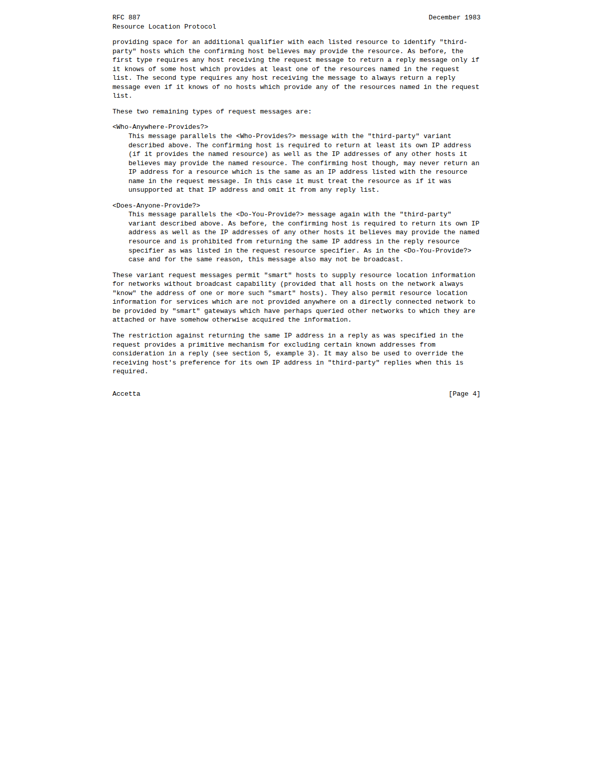RFC 887
Resource Location Protocol
December 1983
providing space for an additional qualifier with each listed resource to identify "third-party" hosts which the confirming host believes may provide the resource. As before, the first type requires any host receiving the request message to return a reply message only if it knows of some host which provides at least one of the resources named in the request list. The second type requires any host receiving the message to always return a reply message even if it knows of no hosts which provide any of the resources named in the request list.
These two remaining types of request messages are:
<Who-Anywhere-Provides?>
This message parallels the <Who-Provides?> message with the "third-party" variant described above. The confirming host is required to return at least its own IP address (if it provides the named resource) as well as the IP addresses of any other hosts it believes may provide the named resource. The confirming host though, may never return an IP address for a resource which is the same as an IP address listed with the resource name in the request message. In this case it must treat the resource as if it was unsupported at that IP address and omit it from any reply list.
<Does-Anyone-Provide?>
This message parallels the <Do-You-Provide?> message again with the "third-party" variant described above. As before, the confirming host is required to return its own IP address as well as the IP addresses of any other hosts it believes may provide the named resource and is prohibited from returning the same IP address in the reply resource specifier as was listed in the request resource specifier. As in the <Do-You-Provide?> case and for the same reason, this message also may not be broadcast.
These variant request messages permit "smart" hosts to supply resource location information for networks without broadcast capability (provided that all hosts on the network always "know" the address of one or more such "smart" hosts). They also permit resource location information for services which are not provided anywhere on a directly connected network to be provided by "smart" gateways which have perhaps queried other networks to which they are attached or have somehow otherwise acquired the information.
The restriction against returning the same IP address in a reply as was specified in the request provides a primitive mechanism for excluding certain known addresses from consideration in a reply (see section 5, example 3). It may also be used to override the receiving host's preference for its own IP address in "third-party" replies when this is required.
Accetta
[Page 4]